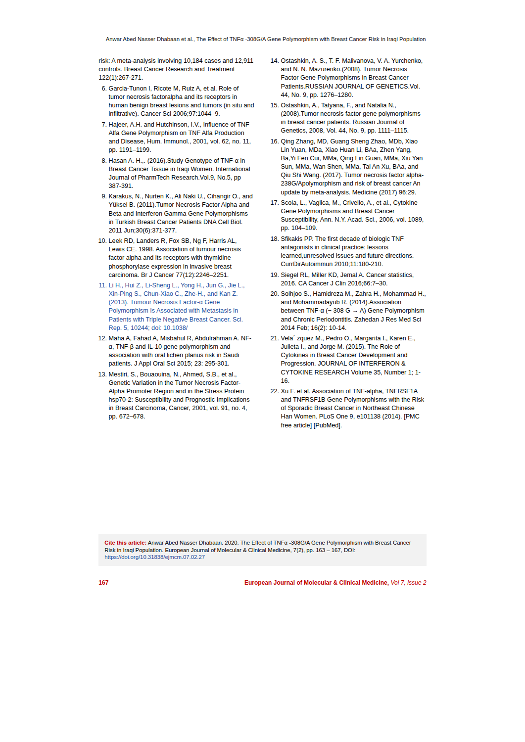Anwar Abed Nasser Dhabaan et al., The Effect of TNFα -308G/A Gene Polymorphism with Breast Cancer Risk in Iraqi Population
risk: A meta-analysis involving 10,184 cases and 12,911 controls. Breast Cancer Research and Treatment 122(1):267-271.
Garcia-Tunon I, Ricote M, Ruiz A, et al. Role of tumor necrosis factoralpha and its receptors in human benign breast lesions and tumors (in situ and infiltrative). Cancer Sci 2006;97:1044–9.
Hajeer, A.H. and Hutchinson, I.V., Influence of TNF Alfa Gene Polymorphism on TNF Alfa Production and Disease, Hum. Immunol., 2001, vol. 62, no. 11, pp. 1191–1199.
Hasan A. H.,. (2016).Study Genotype of TNF-α in Breast Cancer Tissue in Iraqi Women. International Journal of PharmTech Research.Vol.9, No.5, pp 387-391.
Karakus, N., Nurten K., Ali Naki U., Cihangir O., and Yüksel B. (2011).Tumor Necrosis Factor Alpha and Beta and Interferon Gamma Gene Polymorphisms in Turkish Breast Cancer Patients DNA Cell Biol. 2011 Jun;30(6):371-377.
Leek RD, Landers R, Fox SB, Ng F, Harris AL, Lewis CE. 1998. Association of tumour necrosis factor alpha and its receptors with thymidine phosphorylase expression in invasive breast carcinoma. Br J Cancer 77(12):2246–2251.
Li H., Hui Z., Li-Sheng L., Yong H., Jun G., Jie L., Xin-Ping S., Chun-Xiao C., Zhe-H., and Kan Z. (2013). Tumour Necrosis Factor-α Gene Polymorphism Is Associated with Metastasis in Patients with Triple Negative Breast Cancer. Sci. Rep. 5, 10244; doi: 10.1038/
Maha A, Fahad A, Misbahul R, Abdulrahman A. NF-α, TNF-β and IL-10 gene polymorphism and association with oral lichen planus risk in Saudi patients. J Appl Oral Sci 2015; 23: 295-301.
Mestiri, S., Bouaouina, N., Ahmed, S.B., et al., Genetic Variation in the Tumor Necrosis Factor-Alpha Promoter Region and in the Stress Protein hsp70-2: Susceptibility and Prognostic Implications in Breast Carcinoma, Cancer, 2001, vol. 91, no. 4, pp. 672–678.
Ostashkin, A. S., T. F. Malivanova, V. A. Yurchenko, and N. N. Mazurenko.(2008). Tumor Necrosis Factor Gene Polymorphisms in Breast Cancer Patients.RUSSIAN JOURNAL OF GENETICS.Vol. 44, No. 9, pp. 1276–1280.
Ostashkin, A., Tatyana, F., and Natalia N., (2008).Tumor necrosis factor gene polymorphisms in breast cancer patients. Russian Journal of Genetics, 2008, Vol. 44, No. 9, pp. 1111–1115.
Qing Zhang, MD, Guang Sheng Zhao, MDb, Xiao Lin Yuan, MDa, Xiao Huan Li, BAa, Zhen Yang, Ba,Yi Fen Cui, MMa, Qing Lin Guan, MMa, Xiu Yan Sun, MMa, Wan Shen, MMa, Tai An Xu, BAa, and Qiu Shi Wang. (2017). Tumor necrosis factor alpha-238G/Apolymorphism and risk of breast cancer An update by meta-analysis. Medicine (2017) 96:29.
Scola, L., Vaglica, M., Crivello, A., et al., Cytokine Gene Polymorphisms and Breast Cancer Susceptibility, Ann. N.Y. Acad. Sci., 2006, vol. 1089, pp. 104–109.
Sfikakis PP. The first decade of biologic TNF antagonists in clinical practice: lessons learned,unresolved issues and future directions. CurrDirAutoimmun 2010;11:180-210.
Siegel RL, Miller KD, Jemal A. Cancer statistics, 2016. CA Cancer J Clin 2016;66:7–30.
Solhjoo S., Hamidreza M., Zahra H., Mohammad H., and Mohammadayub R. (2014).Association between TNF-α (− 308 G → A) Gene Polymorphism and Chronic Periodontitis. Zahedan J Res Med Sci 2014 Feb; 16(2): 10-14.
Vela´ zquez M., Pedro O., Margarita I., Karen E., Julieta I., and Jorge M. (2015). The Role of Cytokines in Breast Cancer Development and Progression. JOURNAL OF INTERFERON & CYTOKINE RESEARCH Volume 35, Number 1; 1-16.
Xu F. et al. Association of TNF-alpha, TNFRSF1A and TNFRSF1B Gene Polymorphisms with the Risk of Sporadic Breast Cancer in Northeast Chinese Han Women. PLoS One 9, e101138 (2014). [PMC free article] [PubMed].
Cite this article: Anwar Abed Nasser Dhabaan. 2020. The Effect of TNFα -308G/A Gene Polymorphism with Breast Cancer Risk in Iraqi Population. European Journal of Molecular & Clinical Medicine, 7(2), pp. 163 – 167, DOI: https://doi.org/10.31838/ejmcm.07.02.27
167
European Journal of Molecular & Clinical Medicine, Vol 7, Issue 2